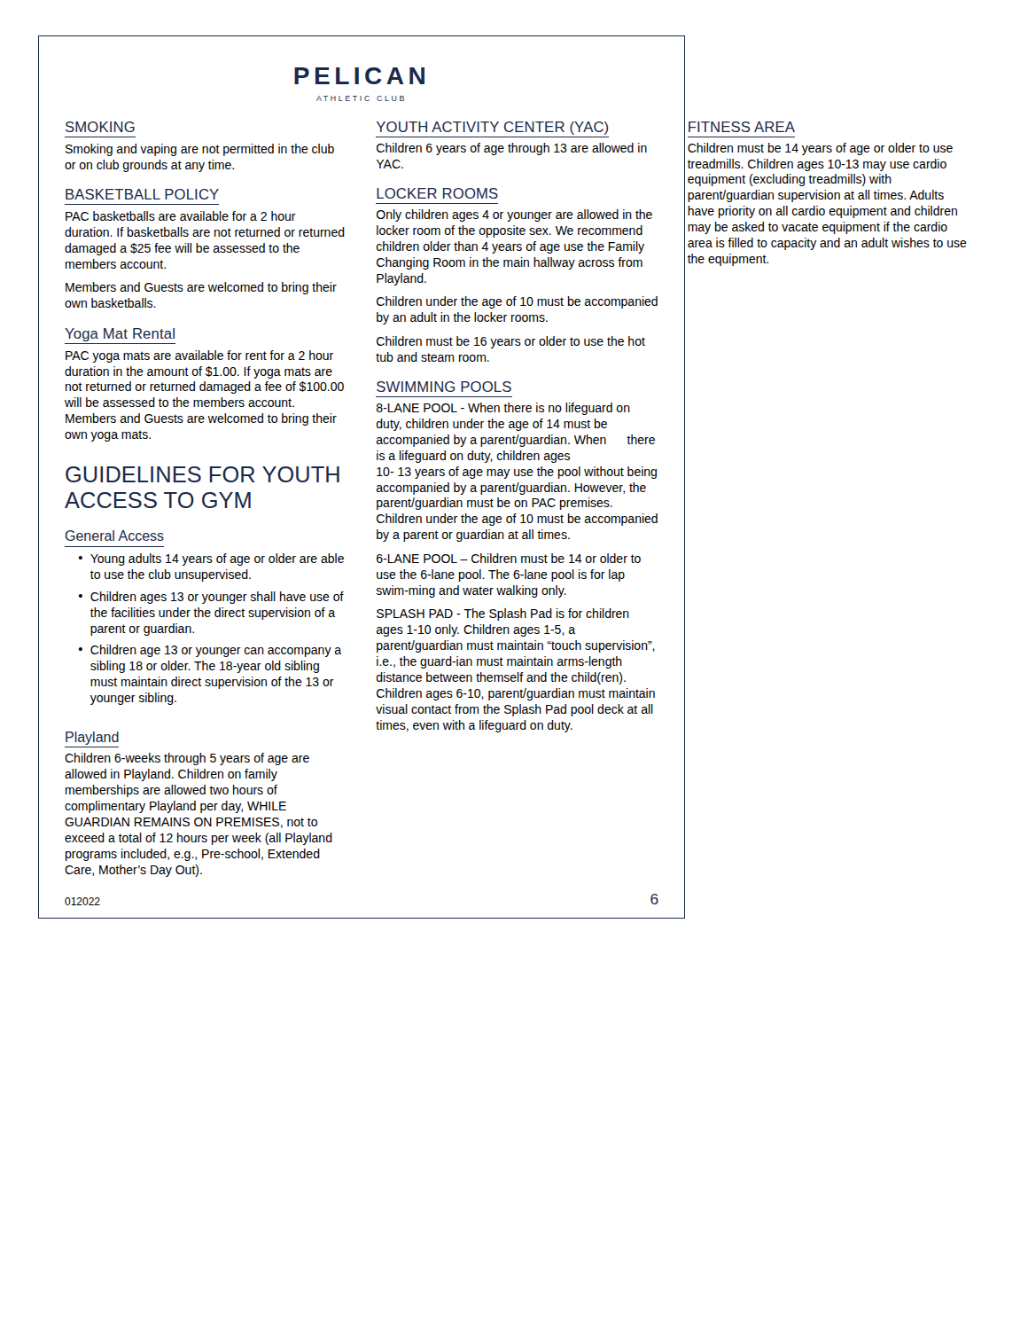PELICAN
ATHLETIC CLUB
SMOKING
Smoking and vaping are not permitted in the club or on club grounds at any time.
BASKETBALL POLICY
PAC basketballs are available for a 2 hour duration. If basketballs are not returned or returned damaged a $25 fee will be assessed to the members account.
Members and Guests are welcomed to bring their own basketballs.
Yoga Mat Rental
PAC yoga mats are available for rent for a 2 hour duration in the amount of $1.00. If yoga mats are not returned or returned damaged a fee of $100.00 will be assessed to the members account. Members and Guests are welcomed to bring their own yoga mats.
GUIDELINES FOR YOUTH ACCESS TO GYM
General Access
Young adults 14 years of age or older are able to use the club unsupervised.
Children ages 13 or younger shall have use of the facilities under the direct supervision of a parent or guardian.
Children age 13 or younger can accompany a sibling 18 or older. The 18-year old sibling must maintain direct supervision of the 13 or younger sibling.
Playland
Children 6-weeks through 5 years of age are allowed in Playland. Children on family memberships are allowed two hours of complimentary Playland per day, WHILE GUARDIAN REMAINS ON PREMISES, not to exceed a total of 12 hours per week (all Playland programs included, e.g., Pre-school, Extended Care, Mother’s Day Out).
YOUTH ACTIVITY CENTER (YAC)
Children 6 years of age through 13 are allowed in YAC.
LOCKER ROOMS
Only children ages 4 or younger are allowed in the locker room of the opposite sex. We recommend children older than 4 years of age use the Family Changing Room in the main hallway across from Playland.
Children under the age of 10 must be accompanied by an adult in the locker rooms.
Children must be 16 years or older to use the hot tub and steam room.
SWIMMING POOLS
8-LANE POOL - When there is no lifeguard on duty, children under the age of 14 must be accompanied by a parent/guardian. When there is a lifeguard on duty, children ages
10- 13 years of age may use the pool without being accompanied by a parent/guardian. However, the parent/guardian must be on PAC premises. Children under the age of 10 must be accompanied by a parent or guardian at all times.
6-LANE POOL – Children must be 14 or older to use the 6-lane pool. The 6-lane pool is for lap swim-ming and water walking only.
SPLASH PAD - The Splash Pad is for children ages 1-10 only. Children ages 1-5, a parent/guardian must maintain “touch supervision”, i.e., the guard-ian must maintain arms-length distance between themself and the child(ren). Children ages 6-10, parent/guardian must maintain visual contact from the Splash Pad pool deck at all times, even with a lifeguard on duty.
FITNESS AREA
Children must be 14 years of age or older to use treadmills. Children ages 10-13 may use cardio equipment (excluding treadmills) with parent/guardian supervision at all times. Adults have priority on all cardio equipment and children may be asked to vacate equipment if the cardio area is filled to capacity and an adult wishes to use the equipment.
012022
6